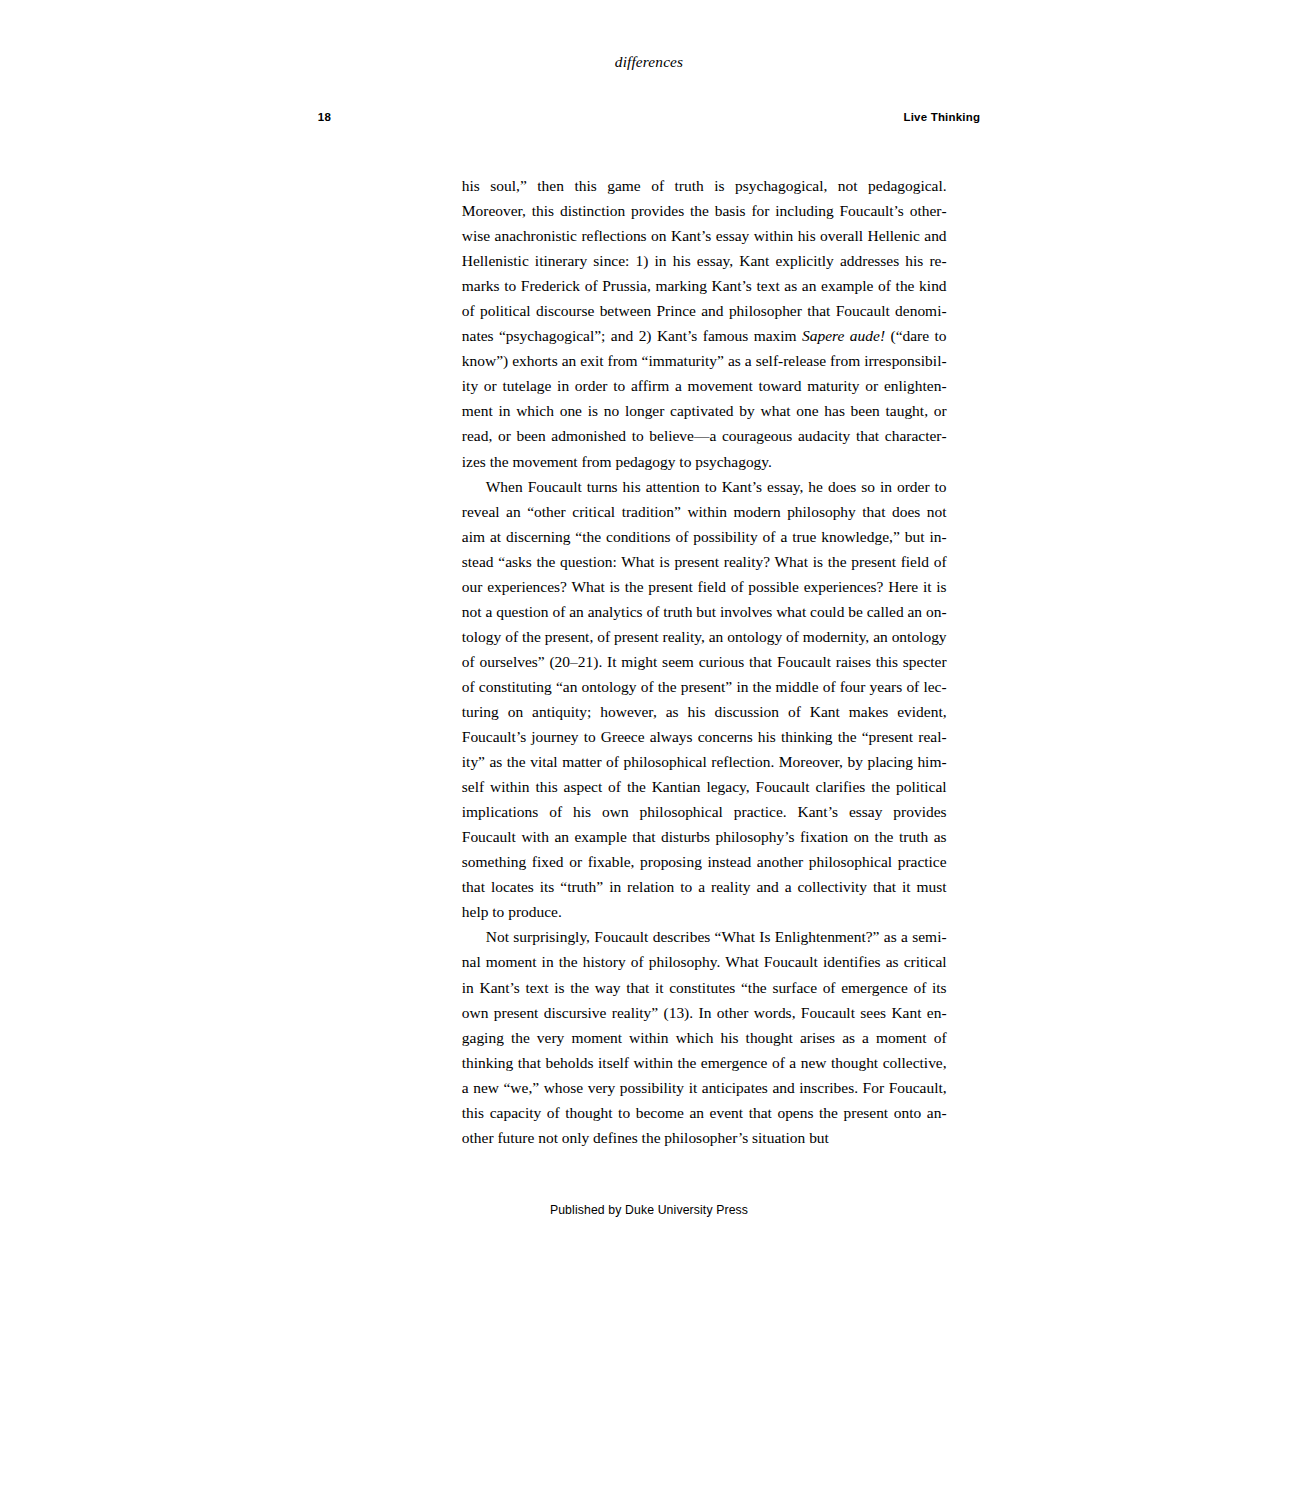differences
18 Live Thinking
his soul,” then this game of truth is psychagogical, not pedagogical. Moreover, this distinction provides the basis for including Foucault’s otherwise anachronistic reflections on Kant’s essay within his overall Hellenic and Hellenistic itinerary since: 1) in his essay, Kant explicitly addresses his remarks to Frederick of Prussia, marking Kant’s text as an example of the kind of political discourse between Prince and philosopher that Foucault denominates “psychagogical”; and 2) Kant’s famous maxim Sapere aude! (“dare to know”) exhorts an exit from “immaturity” as a self-release from irresponsibility or tutelage in order to affirm a movement toward maturity or enlightenment in which one is no longer captivated by what one has been taught, or read, or been admonished to believe—a courageous audacity that characterizes the movement from pedagogy to psychagogy.
When Foucault turns his attention to Kant’s essay, he does so in order to reveal an “other critical tradition” within modern philosophy that does not aim at discerning “the conditions of possibility of a true knowledge,” but instead “asks the question: What is present reality? What is the present field of our experiences? What is the present field of possible experiences? Here it is not a question of an analytics of truth but involves what could be called an ontology of the present, of present reality, an ontology of modernity, an ontology of ourselves” (20–21). It might seem curious that Foucault raises this specter of constituting “an ontology of the present” in the middle of four years of lecturing on antiquity; however, as his discussion of Kant makes evident, Foucault’s journey to Greece always concerns his thinking the “present reality” as the vital matter of philosophical reflection. Moreover, by placing himself within this aspect of the Kantian legacy, Foucault clarifies the political implications of his own philosophical practice. Kant’s essay provides Foucault with an example that disturbs philosophy’s fixation on the truth as something fixed or fixable, proposing instead another philosophical practice that locates its “truth” in relation to a reality and a collectivity that it must help to produce.
Not surprisingly, Foucault describes “What Is Enlightenment?” as a seminal moment in the history of philosophy. What Foucault identifies as critical in Kant’s text is the way that it constitutes “the surface of emergence of its own present discursive reality” (13). In other words, Foucault sees Kant engaging the very moment within which his thought arises as a moment of thinking that beholds itself within the emergence of a new thought collective, a new “we,” whose very possibility it anticipates and inscribes. For Foucault, this capacity of thought to become an event that opens the present onto another future not only defines the philosopher’s situation but
Published by Duke University Press